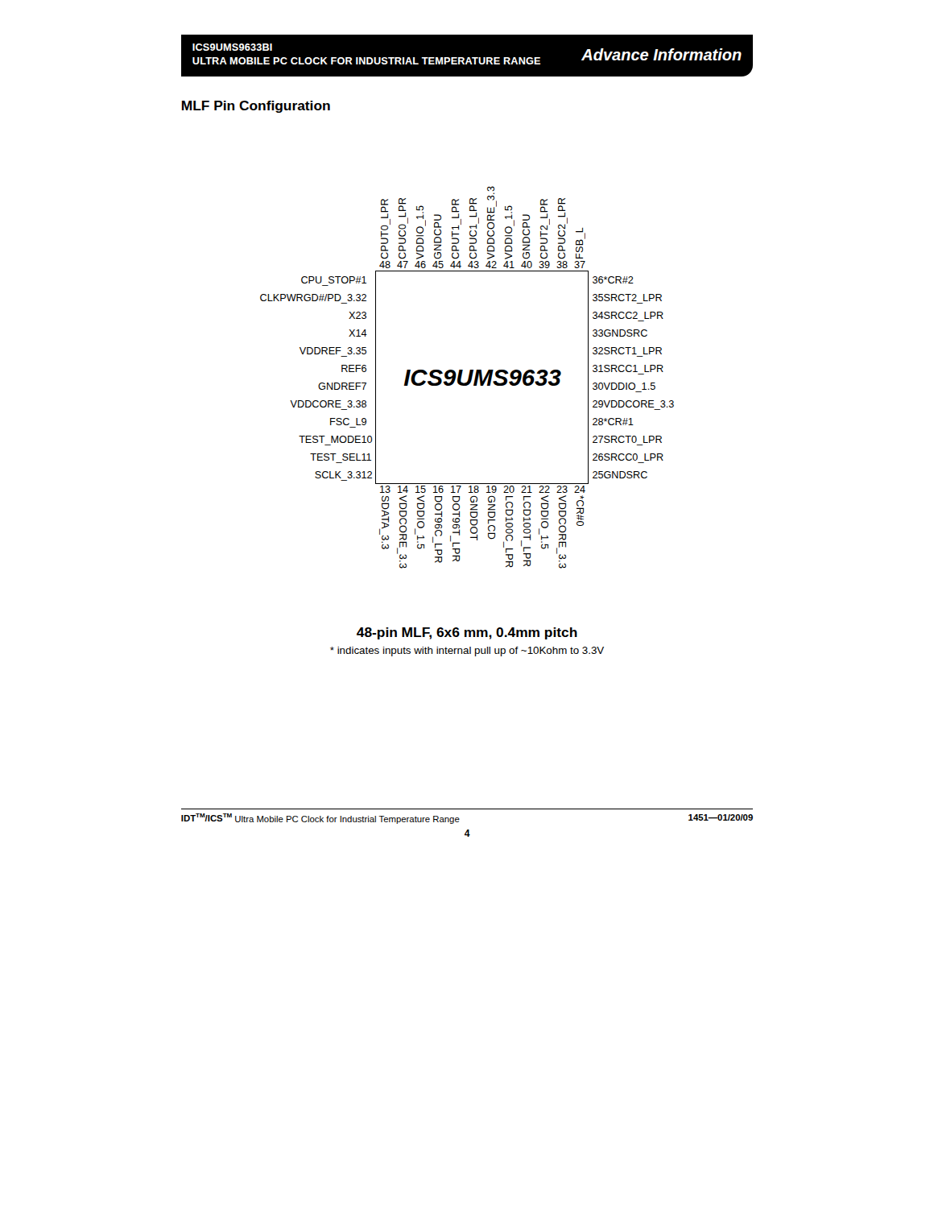ICS9UMS9633BI
ULTRA MOBILE PC CLOCK FOR INDUSTRIAL TEMPERATURE RANGE
Advance Information
MLF Pin Configuration
| | | CPUT0_LPR | CPUC0_LPR | VDDIO_1.5 | GNDCPU | CPUT1_LPR | CPUC1_LPR | VDDCORE_3.3 | VDDIO_1.5 | GNDCPU | CPUT2_LPR | CPUC2_LPR | FSB_L | | |
| | | 48 | 47 | 46 | 45 | 44 | 43 | 42 | 41 | 40 | 39 | 38 | 37 | | |
| CPU_STOP# | 1 | | 36 | *CR#2 |
| CLKPWRGD#/PD_3.3 | 2 | | 35 | SRCT2_LPR |
| X2 | 3 | | 34 | SRCC2_LPR |
| X1 | 4 | | 33 | GNDSRC |
| VDDREF_3.3 | 5 | | 32 | SRCT1_LPR |
| REF | 6 | ICS9UMS9633 | 31 | SRCC1_LPR |
| GNDREF | 7 | 30 | VDDIO_1.5 |
| VDDCORE_3.3 | 8 | | 29 | VDDCORE_3.3 |
| FSC_L | 9 | | 28 | *CR#1 |
| TEST_MODE | 10 | | 27 | SRCT0_LPR |
| TEST_SEL | 11 | | 26 | SRCC0_LPR |
| SCLK_3.3 | 12 | | 25 | GNDSRC |
| | | 13 | 14 | 15 | 16 | 17 | 18 | 19 | 20 | 21 | 22 | 23 | 24 | | |
| | | SDATA_3.3 | VDDCORE_3.3 | VDDIO_1.5 | DOT96C_LPR | DOT96T_LPR | GNDDOT | GNDLCD | LCD100C_LPR | LCD100T_LPR | VDDIO_1.5 | VDDCORE_3.3 | *CR#0 | | |
48-pin MLF, 6x6 mm, 0.4mm pitch
* indicates inputs with internal pull up of ~10Kohm to 3.3V
IDTTM/ICSTM Ultra Mobile PC Clock for Industrial Temperature Range
1451—01/20/09
4